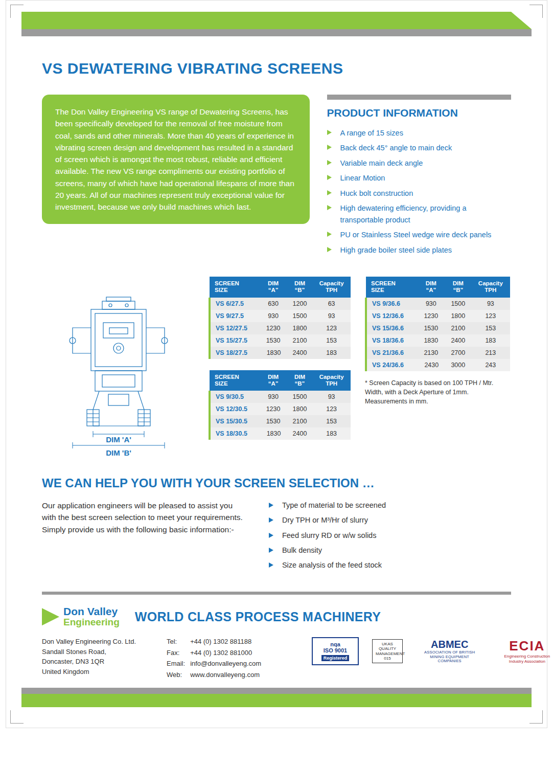VS DEWATERING VIBRATING SCREENS
The Don Valley Engineering VS range of Dewatering Screens, has been specifically developed for the removal of free moisture from coal, sands and other minerals. More than 40 years of experience in vibrating screen design and development has resulted in a standard of screen which is amongst the most robust, reliable and efficient available. The new VS range compliments our existing portfolio of screens, many of which have had operational lifespans of more than 20 years. All of our machines represent truly exceptional value for investment, because we only build machines which last.
PRODUCT INFORMATION
A range of 15 sizes
Back deck 45° angle to main deck
Variable main deck angle
Linear Motion
Huck bolt construction
High dewatering efficiency, providing a transportable product
PU or Stainless Steel wedge wire deck panels
High grade boiler steel side plates
DIM 'A' DIM 'B'
| SCREEN SIZE | DIM “A” | DIM “B” | Capacity TPH |
| --- | --- | --- | --- |
| VS 6/27.5 | 630 | 1200 | 63 |
| VS 9/27.5 | 930 | 1500 | 93 |
| VS 12/27.5 | 1230 | 1800 | 123 |
| VS 15/27.5 | 1530 | 2100 | 153 |
| VS 18/27.5 | 1830 | 2400 | 183 |
| SCREEN SIZE | DIM “A” | DIM “B” | Capacity TPH |
| --- | --- | --- | --- |
| VS 9/30.5 | 930 | 1500 | 93 |
| VS 12/30.5 | 1230 | 1800 | 123 |
| VS 15/30.5 | 1530 | 2100 | 153 |
| VS 18/30.5 | 1830 | 2400 | 183 |
| SCREEN SIZE | DIM “A” | DIM “B” | Capacity TPH |
| --- | --- | --- | --- |
| VS 9/36.6 | 930 | 1500 | 93 |
| VS 12/36.6 | 1230 | 1800 | 123 |
| VS 15/36.6 | 1530 | 2100 | 153 |
| VS 18/36.6 | 1830 | 2400 | 183 |
| VS 21/36.6 | 2130 | 2700 | 213 |
| VS 24/36.6 | 2430 | 3000 | 243 |
* Screen Capacity is based on 100 TPH / Mtr. Width, with a Deck Aperture of 1mm. Measurements in mm.
WE CAN HELP YOU WITH YOUR SCREEN SELECTION …
Our application engineers will be pleased to assist you with the best screen selection to meet your requirements. Simply provide us with the following basic information:-
Type of material to be screened
Dry TPH or M³/Hr of slurry
Feed slurry RD or w/w solids
Bulk density
Size analysis of the feed stock
Don Valley
Engineering
WORLD CLASS PROCESS MACHINERY
Don Valley Engineering Co. Ltd.
Sandall Stones Road,
Doncaster, DN3 1QR
United Kingdom
| Tel: | +44 (0) 1302 881188 |
| Fax: | +44 (0) 1302 881000 |
| Email: | info@donvalleyeng.com |
| Web: | www.donvalleyeng.com |
nqa
ISO 9001
Registered
UKAS
QUALITY
MANAGEMENT
015
ABMEC ASSOCIATION OF BRITISH MINING EQUIPMENT COMPANIES
ECIA Engineering Construction Industry Association